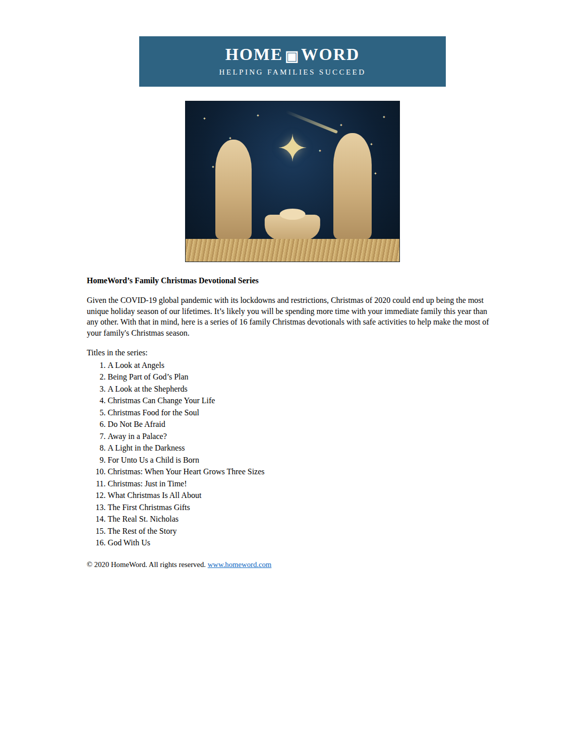HOME▣WORD
HELPING FAMILIES SUCCEED
✦ ✦ ✦ ✦ ✦ ✦ ✦ ✦ ✦
✦
HomeWord’s Family Christmas Devotional Series
Given the COVID-19 global pandemic with its lockdowns and restrictions, Christmas of 2020 could end up being the most unique holiday season of our lifetimes. It’s likely you will be spending more time with your immediate family this year than any other. With that in mind, here is a series of 16 family Christmas devotionals with safe activities to help make the most of your family's Christmas season.
Titles in the series:
A Look at Angels
Being Part of God’s Plan
A Look at the Shepherds
Christmas Can Change Your Life
Christmas Food for the Soul
Do Not Be Afraid
Away in a Palace?
A Light in the Darkness
For Unto Us a Child is Born
Christmas: When Your Heart Grows Three Sizes
Christmas: Just in Time!
What Christmas Is All About
The First Christmas Gifts
The Real St. Nicholas
The Rest of the Story
God With Us
© 2020 HomeWord. All rights reserved. www.homeword.com